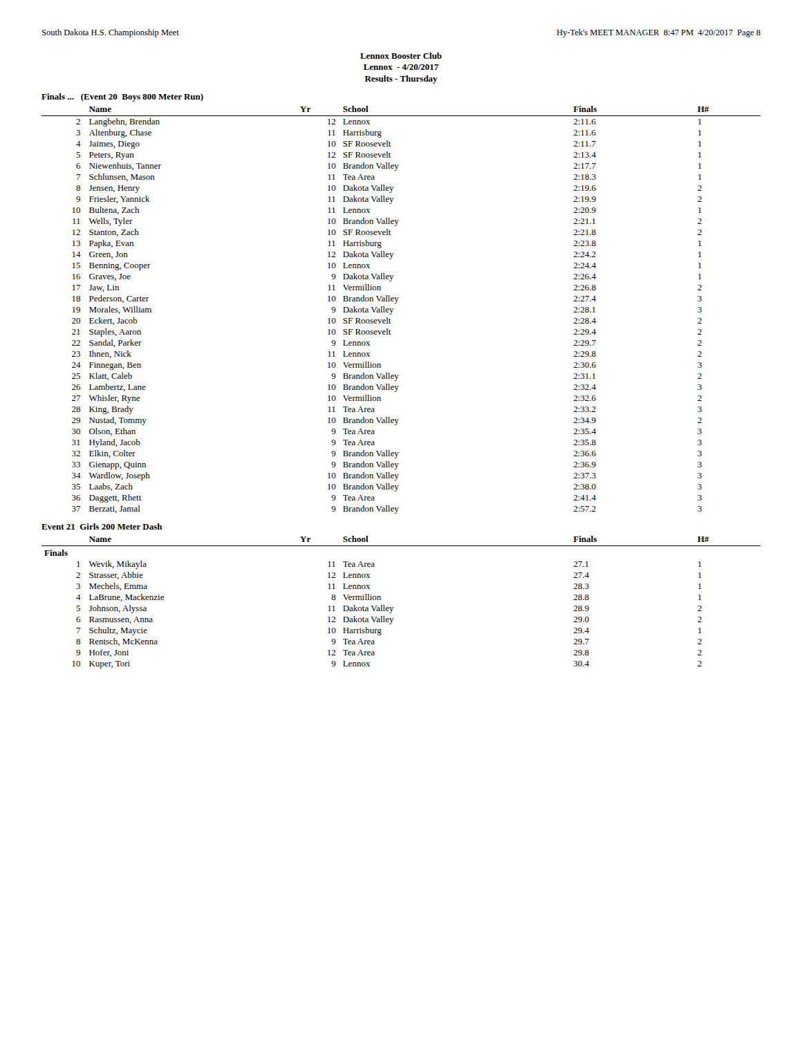South Dakota H.S. Championship Meet
Hy-Tek's MEET MANAGER 8:47 PM 4/20/2017 Page 8
Lennox Booster Club
Lennox - 4/20/2017
Results - Thursday
Finals ... (Event 20 Boys 800 Meter Run)
| | Name | Yr | School | Finals | H# |
| --- | --- | --- | --- | --- | --- |
| 2 | Langbehn, Brendan | 12 | Lennox | 2:11.6 | 1 |
| 3 | Altenburg, Chase | 11 | Harrisburg | 2:11.6 | 1 |
| 4 | Jaimes, Diego | 10 | SF Roosevelt | 2:11.7 | 1 |
| 5 | Peters, Ryan | 12 | SF Roosevelt | 2:13.4 | 1 |
| 6 | Niewenhuis, Tanner | 10 | Brandon Valley | 2:17.7 | 1 |
| 7 | Schlunsen, Mason | 11 | Tea Area | 2:18.3 | 1 |
| 8 | Jensen, Henry | 10 | Dakota Valley | 2:19.6 | 2 |
| 9 | Friesler, Yannick | 11 | Dakota Valley | 2:19.9 | 2 |
| 10 | Bultena, Zach | 11 | Lennox | 2:20.9 | 1 |
| 11 | Wells, Tyler | 10 | Brandon Valley | 2:21.1 | 2 |
| 12 | Stanton, Zach | 10 | SF Roosevelt | 2:21.8 | 2 |
| 13 | Papka, Evan | 11 | Harrisburg | 2:23.8 | 1 |
| 14 | Green, Jon | 12 | Dakota Valley | 2:24.2 | 1 |
| 15 | Benning, Cooper | 10 | Lennox | 2:24.4 | 1 |
| 16 | Graves, Joe | 9 | Dakota Valley | 2:26.4 | 1 |
| 17 | Jaw, Lin | 11 | Vermillion | 2:26.8 | 2 |
| 18 | Pederson, Carter | 10 | Brandon Valley | 2:27.4 | 3 |
| 19 | Morales, William | 9 | Dakota Valley | 2:28.1 | 3 |
| 20 | Eckert, Jacob | 10 | SF Roosevelt | 2:28.4 | 2 |
| 21 | Staples, Aaron | 10 | SF Roosevelt | 2:29.4 | 2 |
| 22 | Sandal, Parker | 9 | Lennox | 2:29.7 | 2 |
| 23 | Ihnen, Nick | 11 | Lennox | 2:29.8 | 2 |
| 24 | Finnegan, Ben | 10 | Vermillion | 2:30.6 | 3 |
| 25 | Klatt, Caleb | 9 | Brandon Valley | 2:31.1 | 2 |
| 26 | Lambertz, Lane | 10 | Brandon Valley | 2:32.4 | 3 |
| 27 | Whisler, Ryne | 10 | Vermillion | 2:32.6 | 2 |
| 28 | King, Brady | 11 | Tea Area | 2:33.2 | 3 |
| 29 | Nustad, Tommy | 10 | Brandon Valley | 2:34.9 | 2 |
| 30 | Olson, Ethan | 9 | Tea Area | 2:35.4 | 3 |
| 31 | Hyland, Jacob | 9 | Tea Area | 2:35.8 | 3 |
| 32 | Elkin, Colter | 9 | Brandon Valley | 2:36.6 | 3 |
| 33 | Gienapp, Quinn | 9 | Brandon Valley | 2:36.9 | 3 |
| 34 | Wardlow, Joseph | 10 | Brandon Valley | 2:37.3 | 3 |
| 35 | Laabs, Zach | 10 | Brandon Valley | 2:38.0 | 3 |
| 36 | Daggett, Rhett | 9 | Tea Area | 2:41.4 | 3 |
| 37 | Berzati, Jamal | 9 | Brandon Valley | 2:57.2 | 3 |
Event 21 Girls 200 Meter Dash
| | Name | Yr | School | Finals | H# |
| --- | --- | --- | --- | --- | --- |
| Finals |
| 1 | Wevik, Mikayla | 11 | Tea Area | 27.1 | 1 |
| 2 | Strasser, Abbie | 12 | Lennox | 27.4 | 1 |
| 3 | Mechels, Emma | 11 | Lennox | 28.3 | 1 |
| 4 | LaBrune, Mackenzie | 8 | Vermillion | 28.8 | 1 |
| 5 | Johnson, Alyssa | 11 | Dakota Valley | 28.9 | 2 |
| 6 | Rasmussen, Anna | 12 | Dakota Valley | 29.0 | 2 |
| 7 | Schultz, Maycie | 10 | Harrisburg | 29.4 | 1 |
| 8 | Rentsch, McKenna | 9 | Tea Area | 29.7 | 2 |
| 9 | Hofer, Joni | 12 | Tea Area | 29.8 | 2 |
| 10 | Kuper, Tori | 9 | Lennox | 30.4 | 2 |